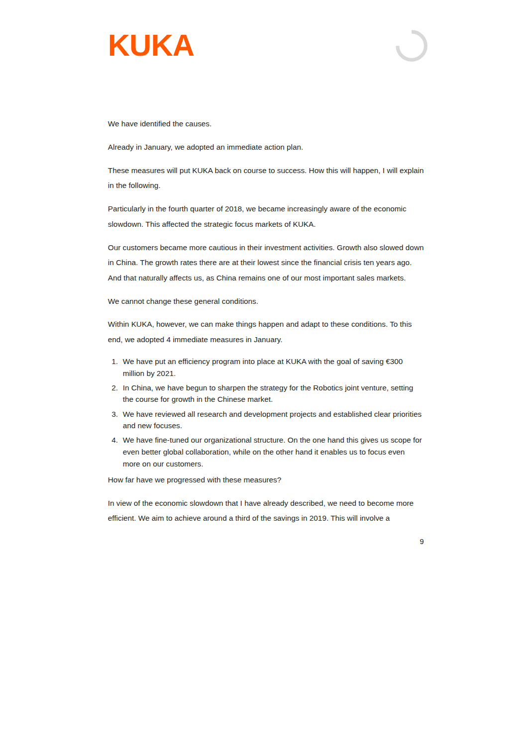KUKA
We have identified the causes.
Already in January, we adopted an immediate action plan.
These measures will put KUKA back on course to success. How this will happen, I will explain in the following.
Particularly in the fourth quarter of 2018, we became increasingly aware of the economic slowdown. This affected the strategic focus markets of KUKA.
Our customers became more cautious in their investment activities. Growth also slowed down in China. The growth rates there are at their lowest since the financial crisis ten years ago. And that naturally affects us, as China remains one of our most important sales markets.
We cannot change these general conditions.
Within KUKA, however, we can make things happen and adapt to these conditions. To this end, we adopted 4 immediate measures in January.
We have put an efficiency program into place at KUKA with the goal of saving €300 million by 2021.
In China, we have begun to sharpen the strategy for the Robotics joint venture, setting the course for growth in the Chinese market.
We have reviewed all research and development projects and established clear priorities and new focuses.
We have fine-tuned our organizational structure. On the one hand this gives us scope for even better global collaboration, while on the other hand it enables us to focus even more on our customers.
How far have we progressed with these measures?
In view of the economic slowdown that I have already described, we need to become more efficient. We aim to achieve around a third of the savings in 2019. This will involve a
9